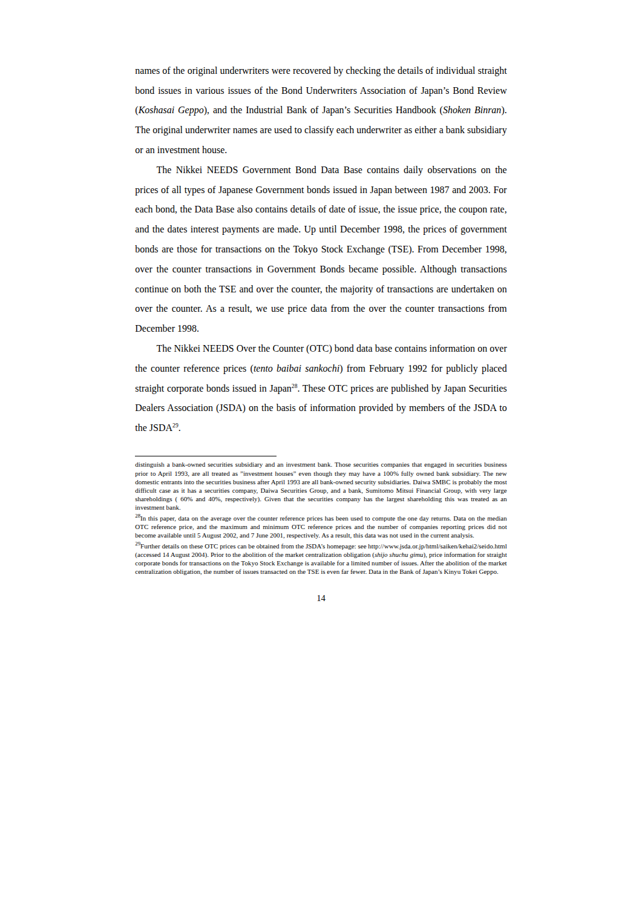names of the original underwriters were recovered by checking the details of individual straight bond issues in various issues of the Bond Underwriters Association of Japan’s Bond Review (Koshasai Geppo), and the Industrial Bank of Japan’s Securities Handbook (Shoken Binran). The original underwriter names are used to classify each underwriter as either a bank subsidiary or an investment house.
The Nikkei NEEDS Government Bond Data Base contains daily observations on the prices of all types of Japanese Government bonds issued in Japan between 1987 and 2003. For each bond, the Data Base also contains details of date of issue, the issue price, the coupon rate, and the dates interest payments are made. Up until December 1998, the prices of government bonds are those for transactions on the Tokyo Stock Exchange (TSE). From December 1998, over the counter transactions in Government Bonds became possible. Although transactions continue on both the TSE and over the counter, the majority of transactions are undertaken on over the counter. As a result, we use price data from the over the counter transactions from December 1998.
The Nikkei NEEDS Over the Counter (OTC) bond data base contains information on over the counter reference prices (tento baibai sankochi) from February 1992 for publicly placed straight corporate bonds issued in Japan28. These OTC prices are published by Japan Securities Dealers Association (JSDA) on the basis of information provided by members of the JSDA to the JSDA29.
distinguish a bank-owned securities subsidiary and an investment bank. Those securities companies that engaged in securities business prior to April 1993, are all treated as ”investment houses” even though they may have a 100% fully owned bank subsidiary. The new domestic entrants into the securities business after April 1993 are all bank-owned security subsidiaries. Daiwa SMBC is probably the most difficult case as it has a securities company, Daiwa Securities Group, and a bank, Sumitomo Mitsui Financial Group, with very large shareholdings ( 60% and 40%, respectively). Given that the securities company has the largest shareholding this was treated as an investment bank.
28 In this paper, data on the average over the counter reference prices has been used to compute the one day returns. Data on the median OTC reference price, and the maximum and minimum OTC reference prices and the number of companies reporting prices did not become available until 5 August 2002, and 7 June 2001, respectively. As a result, this data was not used in the current analysis.
29 Further details on these OTC prices can be obtained from the JSDA’s homepage: see http://www.jsda.or.jp/html/saiken/kehai2/seido.html (accessed 14 August 2004). Prior to the abolition of the market centralization obligation (shijo shuchu gimu), price information for straight corporate bonds for transactions on the Tokyo Stock Exchange is available for a limited number of issues. After the abolition of the market centralization obligation, the number of issues transacted on the TSE is even far fewer. Data in the Bank of Japan’s Kinyu Tokei Geppo.
14